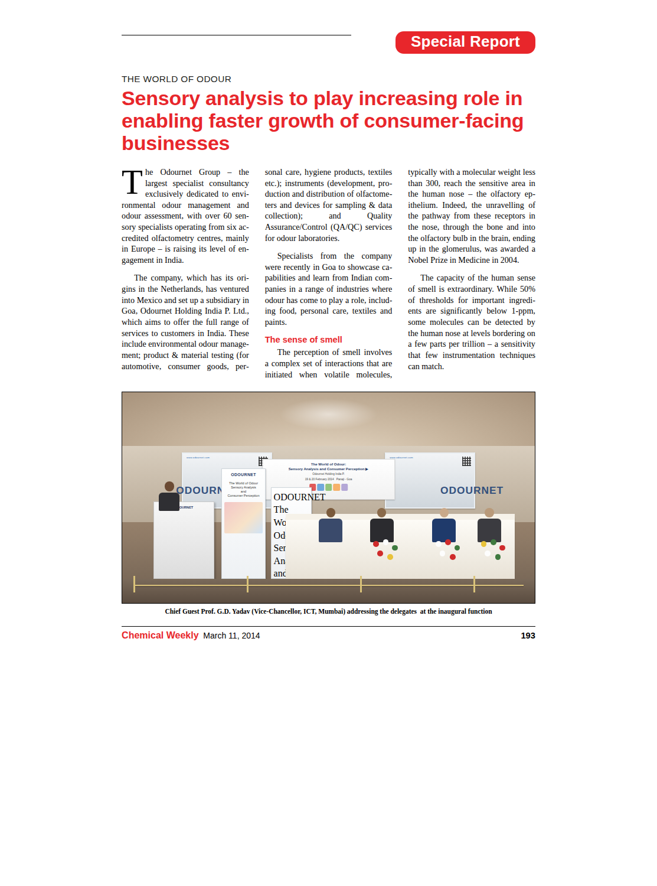Special Report
THE WORLD OF ODOUR
Sensory analysis to play increasing role in enabling faster growth of consumer-facing businesses
The Odournet Group – the largest specialist consultancy exclusively dedicated to environmental odour management and odour assessment, with over 60 sensory specialists operating from six accredited olfactometry centres, mainly in Europe – is raising its level of engagement in India.
The company, which has its origins in the Netherlands, has ventured into Mexico and set up a subsidiary in Goa, Odournet Holding India P. Ltd., which aims to offer the full range of services to customers in India. These include environmental odour management; product & material testing (for automotive, consumer goods, personal care, hygiene products, textiles etc.); instruments (development, production and distribution of olfactometers and devices for sampling & data collection); and Quality Assurance/Control (QA/QC) services for odour laboratories.
Specialists from the company were recently in Goa to showcase capabilities and learn from Indian companies in a range of industries where odour has come to play a role, including food, personal care, textiles and paints.
The sense of smell
The perception of smell involves a complex set of interactions that are initiated when volatile molecules, typically with a molecular weight less than 300, reach the sensitive area in the human nose – the olfactory epithelium. Indeed, the unravelling of the pathway from these receptors in the nose, through the bone and into the olfactory bulb in the brain, ending up in the glomerulus, was awarded a Nobel Prize in Medicine in 2004.
The capacity of the human sense of smell is extraordinary. While 50% of thresholds for important ingredients are significantly below 1-ppm, some molecules can be detected by the human nose at levels bordering on a few parts per trillion – a sensitivity that few instrumentation techniques can match.
www.odournet.com
www.odournet.com
The World of Odour:
Sensory Analysis and Consumer Perception ▶
Odournet Holding India P.
19 & 20 February 2014 Panaji - Goa
ODOURNET
ODOURNET
ODOURNET
The World of Odour
Sensory Analysis
and
Consumer Perception
ODOURNET
The World of Odour
Sensory Analysis and
Consumer Perception
ODOURNET
Chief Guest Prof. G.D. Yadav (Vice-Chancellor, ICT, Mumbai) addressing the delegates at the inaugural function
Chemical Weekly March 11, 2014
193